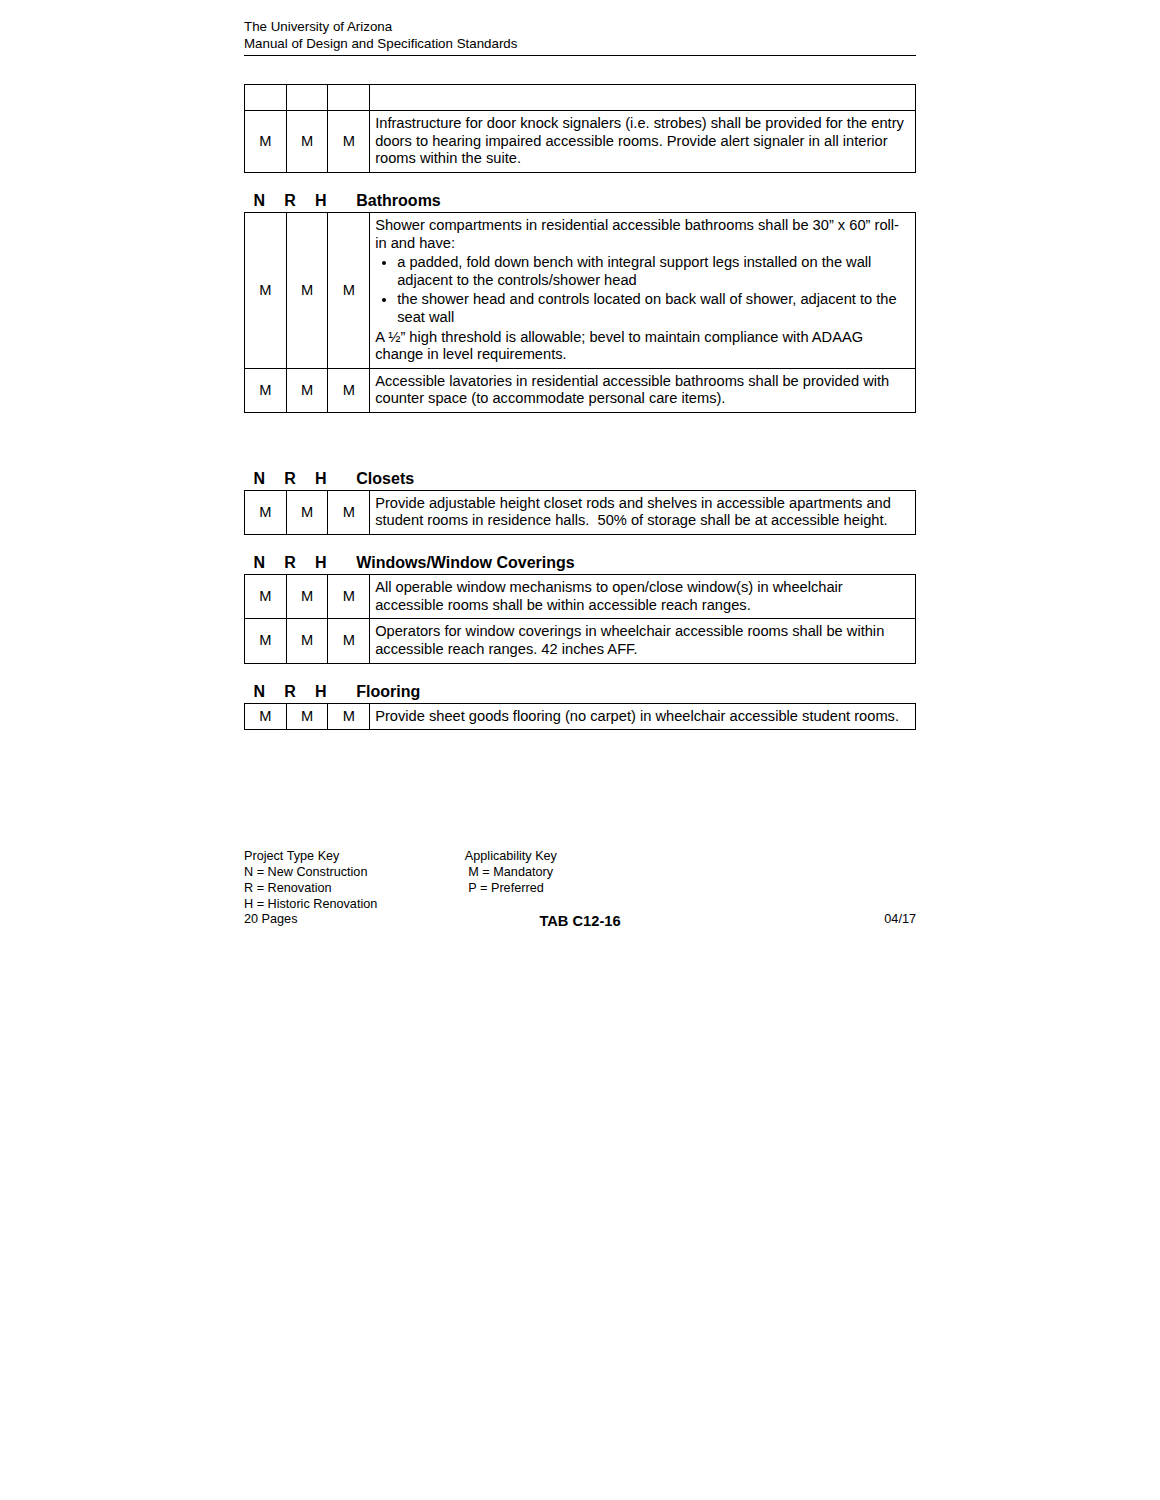The University of Arizona
Manual of Design and Specification Standards
| M | M | M | Infrastructure for door knock signalers (i.e. strobes) shall be provided for the entry doors to hearing impaired accessible rooms. Provide alert signaler in all interior rooms within the suite. |
NRH Bathrooms
| M | M | M | Shower compartments in residential accessible bathrooms shall be 30” x 60” roll-in and have: a padded, fold down bench with integral support legs installed on the wall adjacent to the controls/shower head the shower head and controls located on back wall of shower, adjacent to the seat wall A ½” high threshold is allowable; bevel to maintain compliance with ADAAG change in level requirements. |
| M | M | M | Accessible lavatories in residential accessible bathrooms shall be provided with counter space (to accommodate personal care items). |
NRH Closets
| M | M | M | Provide adjustable height closet rods and shelves in accessible apartments and student rooms in residence halls. 50% of storage shall be at accessible height. |
NRH Windows/Window Coverings
| M | M | M | All operable window mechanisms to open/close window(s) in wheelchair accessible rooms shall be within accessible reach ranges. |
| M | M | M | Operators for window coverings in wheelchair accessible rooms shall be within accessible reach ranges. 42 inches AFF. |
NRH Flooring
| M | M | M | Provide sheet goods flooring (no carpet) in wheelchair accessible student rooms. |
| Project Type Key | Applicability Key | |
| N = New Construction | M = Mandatory | |
| R = Renovation | P = Preferred | |
| H = Historic Renovation | | |
| 20 Pages | TAB C12-16 | 04/17 |